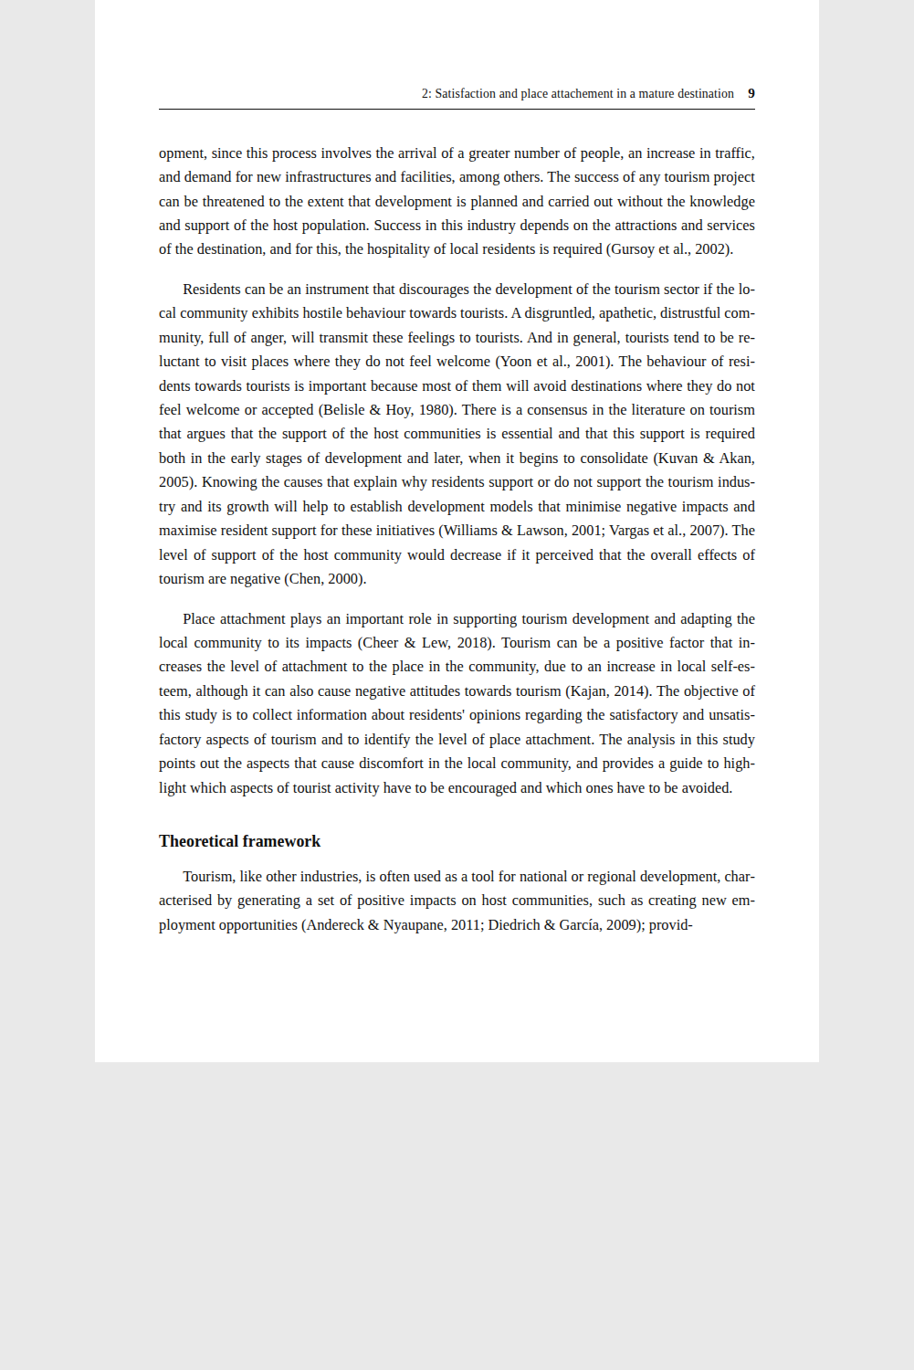2: Satisfaction and place attachement in a mature destination 9
opment, since this process involves the arrival of a greater number of people, an increase in traffic, and demand for new infrastructures and facilities, among others. The success of any tourism project can be threatened to the extent that development is planned and carried out without the knowledge and support of the host population. Success in this industry depends on the attractions and services of the destination, and for this, the hospitality of local residents is required (Gursoy et al., 2002).
Residents can be an instrument that discourages the development of the tourism sector if the local community exhibits hostile behaviour towards tourists. A disgruntled, apathetic, distrustful community, full of anger, will transmit these feelings to tourists. And in general, tourists tend to be reluctant to visit places where they do not feel welcome (Yoon et al., 2001). The behaviour of residents towards tourists is important because most of them will avoid destinations where they do not feel welcome or accepted (Belisle & Hoy, 1980). There is a consensus in the literature on tourism that argues that the support of the host communities is essential and that this support is required both in the early stages of development and later, when it begins to consolidate (Kuvan & Akan, 2005). Knowing the causes that explain why residents support or do not support the tourism industry and its growth will help to establish development models that minimise negative impacts and maximise resident support for these initiatives (Williams & Lawson, 2001; Vargas et al., 2007). The level of support of the host community would decrease if it perceived that the overall effects of tourism are negative (Chen, 2000).
Place attachment plays an important role in supporting tourism development and adapting the local community to its impacts (Cheer & Lew, 2018). Tourism can be a positive factor that increases the level of attachment to the place in the community, due to an increase in local self-esteem, although it can also cause negative attitudes towards tourism (Kajan, 2014). The objective of this study is to collect information about residents' opinions regarding the satisfactory and unsatisfactory aspects of tourism and to identify the level of place attachment. The analysis in this study points out the aspects that cause discomfort in the local community, and provides a guide to highlight which aspects of tourist activity have to be encouraged and which ones have to be avoided.
Theoretical framework
Tourism, like other industries, is often used as a tool for national or regional development, characterised by generating a set of positive impacts on host communities, such as creating new employment opportunities (Andereck & Nyaupane, 2011; Diedrich & García, 2009); provid-